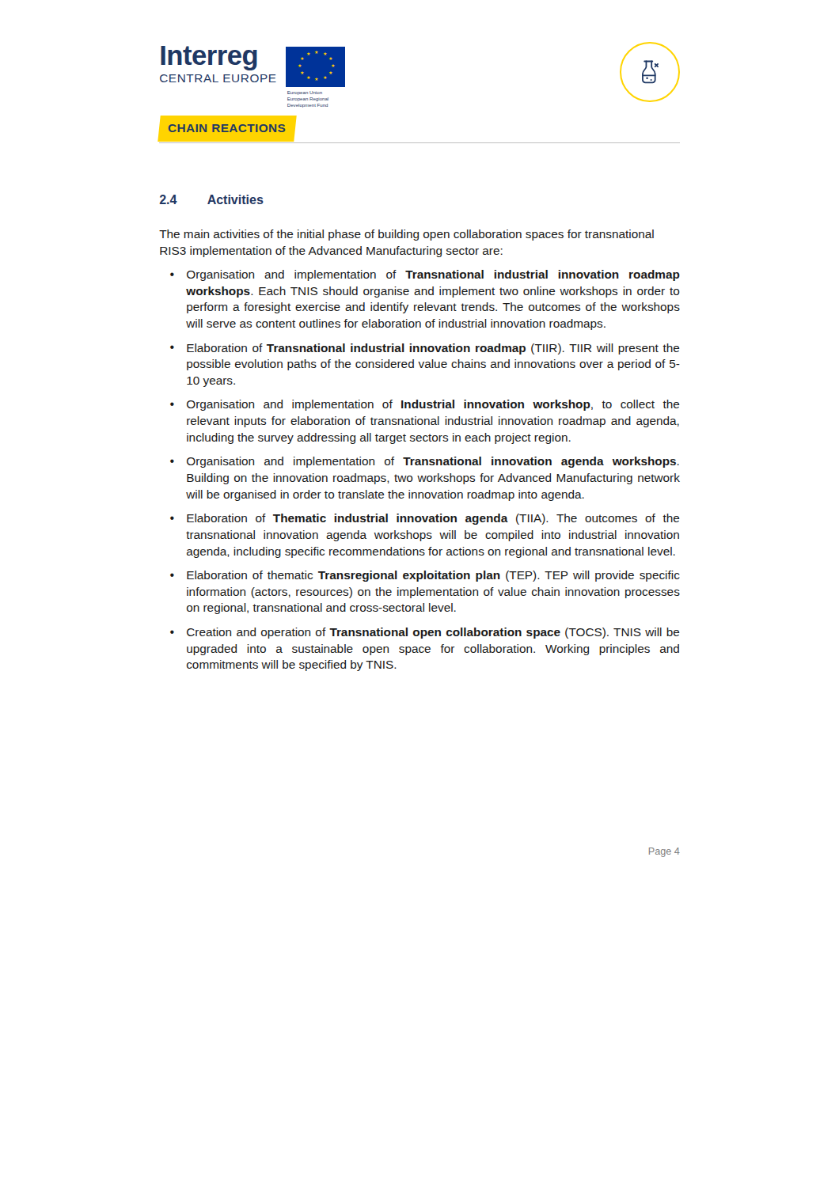Interreg CENTRAL EUROPE
★ ★ ★ ★ ★ ★ ★ ★ ★ ★ ★ ★
European Union
European Regional
Development Fund
CHAIN REACTIONS
2.4 Activities
The main activities of the initial phase of building open collaboration spaces for transnational RIS3 implementation of the Advanced Manufacturing sector are:
Organisation and implementation of Transnational industrial innovation roadmap workshops. Each TNIS should organise and implement two online workshops in order to perform a foresight exercise and identify relevant trends. The outcomes of the workshops will serve as content outlines for elaboration of industrial innovation roadmaps.
Elaboration of Transnational industrial innovation roadmap (TIIR). TIIR will present the possible evolution paths of the considered value chains and innovations over a period of 5-10 years.
Organisation and implementation of Industrial innovation workshop, to collect the relevant inputs for elaboration of transnational industrial innovation roadmap and agenda, including the survey addressing all target sectors in each project region.
Organisation and implementation of Transnational innovation agenda workshops. Building on the innovation roadmaps, two workshops for Advanced Manufacturing network will be organised in order to translate the innovation roadmap into agenda.
Elaboration of Thematic industrial innovation agenda (TIIA). The outcomes of the transnational innovation agenda workshops will be compiled into industrial innovation agenda, including specific recommendations for actions on regional and transnational level.
Elaboration of thematic Transregional exploitation plan (TEP). TEP will provide specific information (actors, resources) on the implementation of value chain innovation processes on regional, transnational and cross-sectoral level.
Creation and operation of Transnational open collaboration space (TOCS). TNIS will be upgraded into a sustainable open space for collaboration. Working principles and commitments will be specified by TNIS.
Page 4